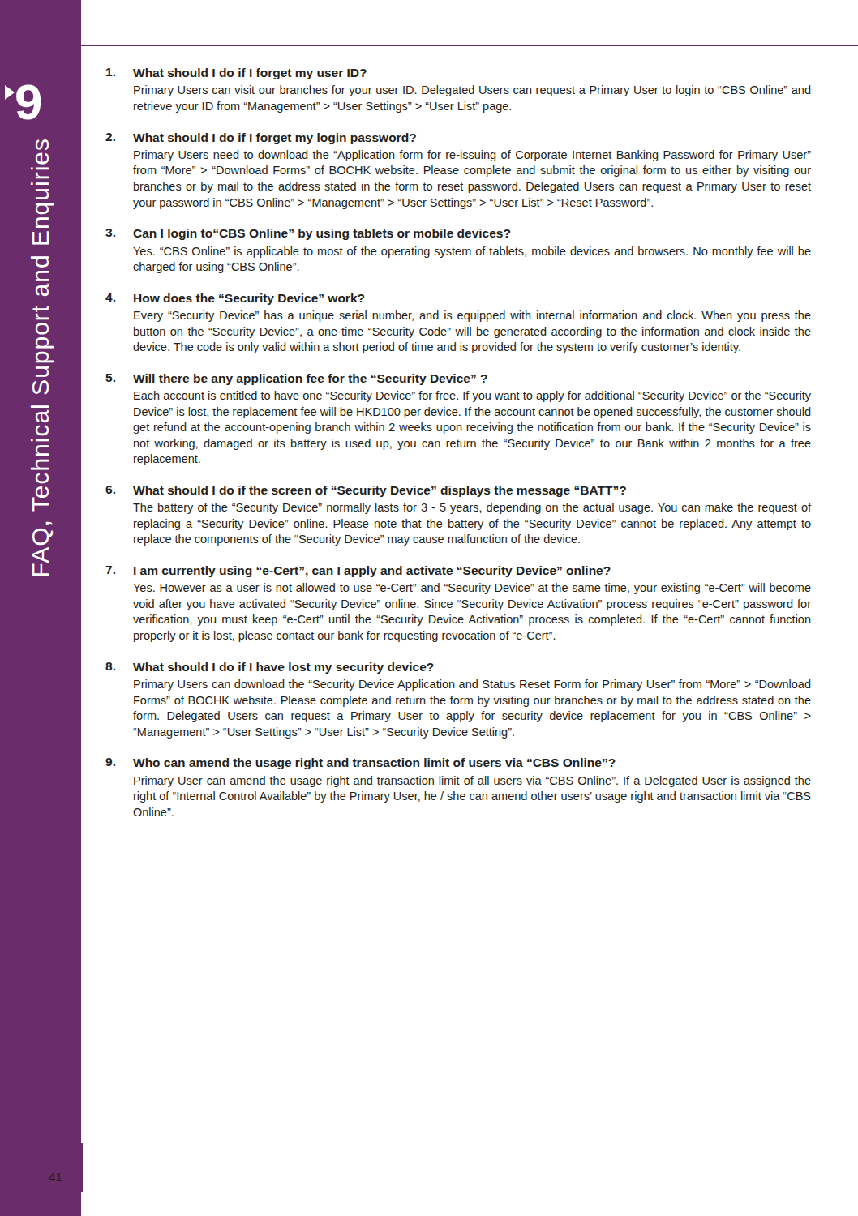9
FAQ, Technical Support and Enquiries
What should I do if I forget my user ID?
Primary Users can visit our branches for your user ID. Delegated Users can request a Primary User to login to “CBS Online” and retrieve your ID from “Management” > “User Settings” > “User List” page.
What should I do if I forget my login password?
Primary Users need to download the “Application form for re-issuing of Corporate Internet Banking Password for Primary User” from “More” > “Download Forms” of BOCHK website. Please complete and submit the original form to us either by visiting our branches or by mail to the address stated in the form to reset password. Delegated Users can request a Primary User to reset your password in “CBS Online” > “Management” > “User Settings” > “User List” > “Reset Password”.
Can I login to“CBS Online” by using tablets or mobile devices?
Yes. “CBS Online” is applicable to most of the operating system of tablets, mobile devices and browsers. No monthly fee will be charged for using “CBS Online”.
How does the “Security Device” work?
Every “Security Device” has a unique serial number, and is equipped with internal information and clock. When you press the button on the “Security Device”, a one-time “Security Code” will be generated according to the information and clock inside the device. The code is only valid within a short period of time and is provided for the system to verify customer’s identity.
Will there be any application fee for the “Security Device” ?
Each account is entitled to have one “Security Device” for free. If you want to apply for additional “Security Device” or the “Security Device” is lost, the replacement fee will be HKD100 per device. If the account cannot be opened successfully, the customer should get refund at the account-opening branch within 2 weeks upon receiving the notification from our bank. If the “Security Device” is not working, damaged or its battery is used up, you can return the “Security Device” to our Bank within 2 months for a free replacement.
What should I do if the screen of “Security Device” displays the message “BATT”?
The battery of the “Security Device” normally lasts for 3 - 5 years, depending on the actual usage. You can make the request of replacing a “Security Device” online. Please note that the battery of the “Security Device” cannot be replaced. Any attempt to replace the components of the “Security Device” may cause malfunction of the device.
I am currently using “e-Cert”, can I apply and activate “Security Device” online?
Yes. However as a user is not allowed to use “e-Cert” and “Security Device” at the same time, your existing “e-Cert” will become void after you have activated “Security Device” online. Since “Security Device Activation” process requires “e-Cert” password for verification, you must keep “e-Cert” until the “Security Device Activation” process is completed. If the “e-Cert” cannot function properly or it is lost, please contact our bank for requesting revocation of “e-Cert”.
What should I do if I have lost my security device?
Primary Users can download the “Security Device Application and Status Reset Form for Primary User” from “More” > “Download Forms” of BOCHK website. Please complete and return the form by visiting our branches or by mail to the address stated on the form. Delegated Users can request a Primary User to apply for security device replacement for you in “CBS Online” > “Management” > “User Settings” > “User List” > “Security Device Setting”.
Who can amend the usage right and transaction limit of users via “CBS Online”?
Primary User can amend the usage right and transaction limit of all users via “CBS Online”. If a Delegated User is assigned the right of “Internal Control Available” by the Primary User, he / she can amend other users’ usage right and transaction limit via “CBS Online”.
41